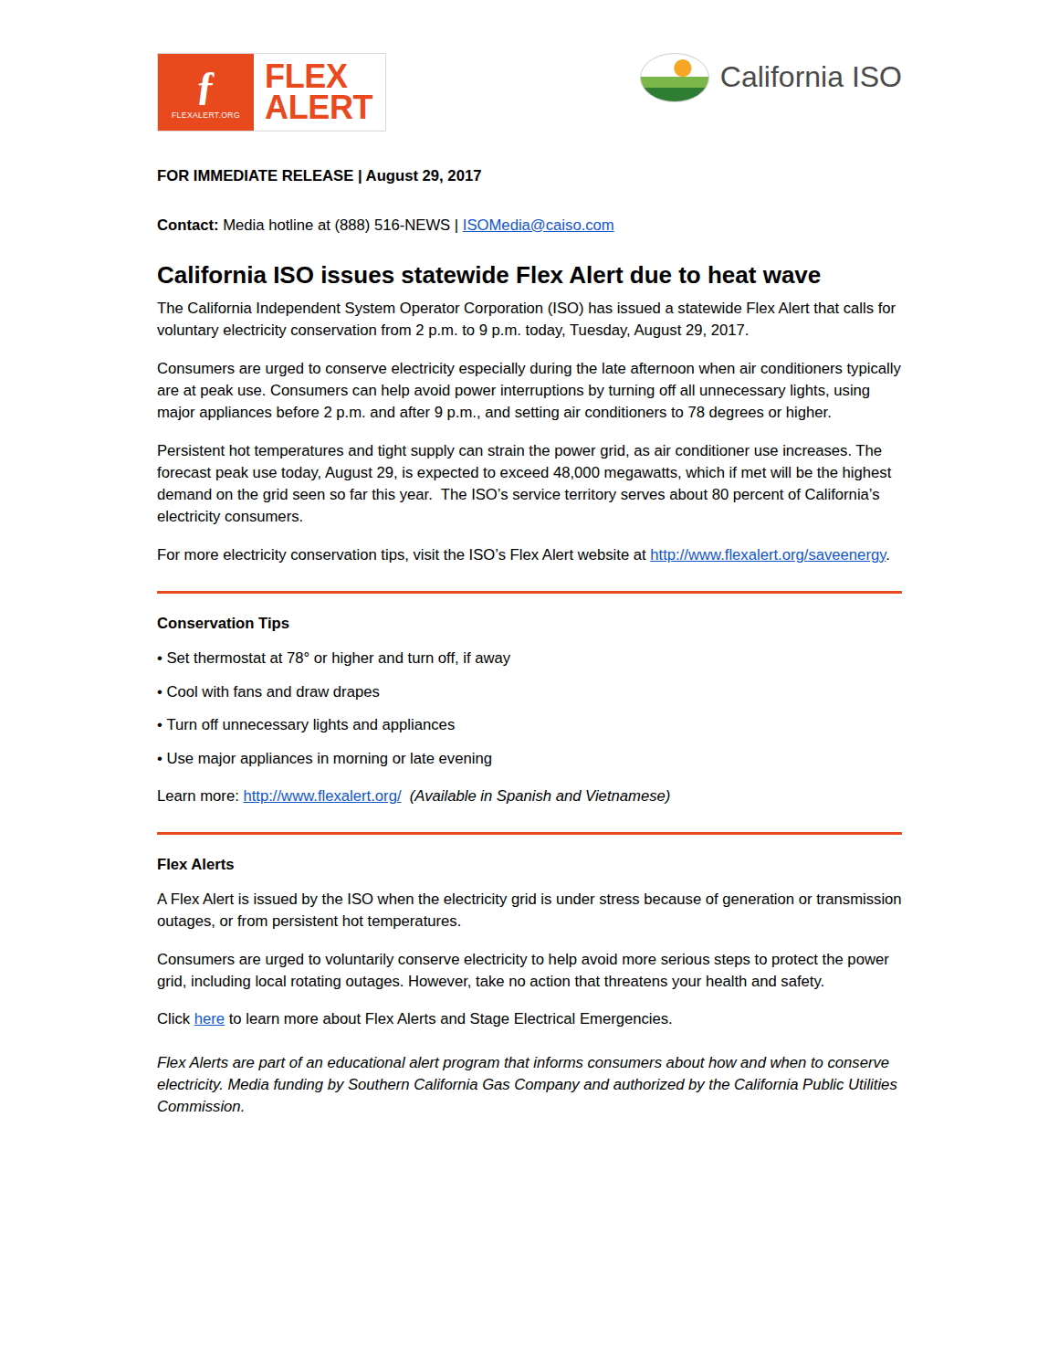ƒ FLEXALERT.ORG
FLEX ALERT
California ISO
FOR IMMEDIATE RELEASE | August 29, 2017
Contact: Media hotline at (888) 516-NEWS | ISOMedia@caiso.com
California ISO issues statewide Flex Alert due to heat wave
The California Independent System Operator Corporation (ISO) has issued a statewide Flex Alert that calls for voluntary electricity conservation from 2 p.m. to 9 p.m. today, Tuesday, August 29, 2017.
Consumers are urged to conserve electricity especially during the late afternoon when air conditioners typically are at peak use. Consumers can help avoid power interruptions by turning off all unnecessary lights, using major appliances before 2 p.m. and after 9 p.m., and setting air conditioners to 78 degrees or higher.
Persistent hot temperatures and tight supply can strain the power grid, as air conditioner use increases. The forecast peak use today, August 29, is expected to exceed 48,000 megawatts, which if met will be the highest demand on the grid seen so far this year. The ISO’s service territory serves about 80 percent of California’s electricity consumers.
For more electricity conservation tips, visit the ISO’s Flex Alert website at http://www.flexalert.org/saveenergy.
Conservation Tips
Set thermostat at 78° or higher and turn off, if away
Cool with fans and draw drapes
Turn off unnecessary lights and appliances
Use major appliances in morning or late evening
Learn more: http://www.flexalert.org/ (Available in Spanish and Vietnamese)
Flex Alerts
A Flex Alert is issued by the ISO when the electricity grid is under stress because of generation or transmission outages, or from persistent hot temperatures.
Consumers are urged to voluntarily conserve electricity to help avoid more serious steps to protect the power grid, including local rotating outages. However, take no action that threatens your health and safety.
Click here to learn more about Flex Alerts and Stage Electrical Emergencies.
Flex Alerts are part of an educational alert program that informs consumers about how and when to conserve electricity. Media funding by Southern California Gas Company and authorized by the California Public Utilities Commission.